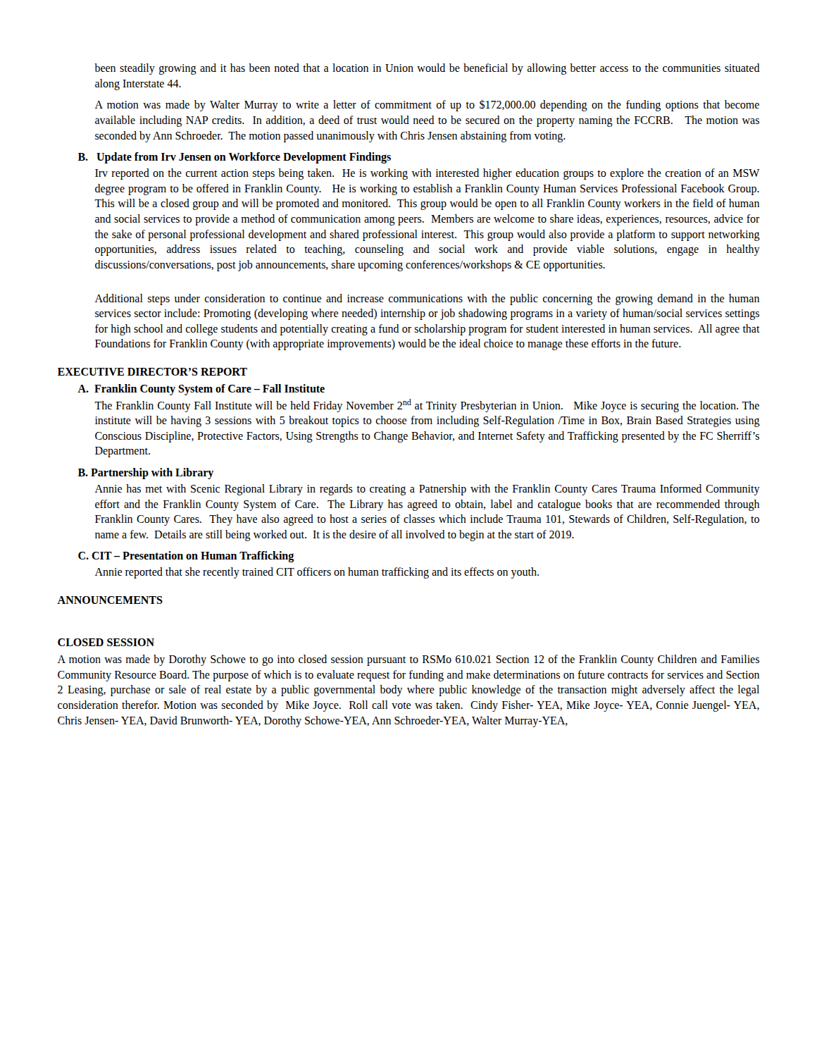been steadily growing and it has been noted that a location in Union would be beneficial by allowing better access to the communities situated along Interstate 44.
A motion was made by Walter Murray to write a letter of commitment of up to $172,000.00 depending on the funding options that become available including NAP credits. In addition, a deed of trust would need to be secured on the property naming the FCCRB. The motion was seconded by Ann Schroeder. The motion passed unanimously with Chris Jensen abstaining from voting.
B. Update from Irv Jensen on Workforce Development Findings
Irv reported on the current action steps being taken. He is working with interested higher education groups to explore the creation of an MSW degree program to be offered in Franklin County. He is working to establish a Franklin County Human Services Professional Facebook Group. This will be a closed group and will be promoted and monitored. This group would be open to all Franklin County workers in the field of human and social services to provide a method of communication among peers. Members are welcome to share ideas, experiences, resources, advice for the sake of personal professional development and shared professional interest. This group would also provide a platform to support networking opportunities, address issues related to teaching, counseling and social work and provide viable solutions, engage in healthy discussions/conversations, post job announcements, share upcoming conferences/workshops & CE opportunities.
Additional steps under consideration to continue and increase communications with the public concerning the growing demand in the human services sector include: Promoting (developing where needed) internship or job shadowing programs in a variety of human/social services settings for high school and college students and potentially creating a fund or scholarship program for student interested in human services. All agree that Foundations for Franklin County (with appropriate improvements) would be the ideal choice to manage these efforts in the future.
EXECUTIVE DIRECTOR’S REPORT
A. Franklin County System of Care – Fall Institute
The Franklin County Fall Institute will be held Friday November 2nd at Trinity Presbyterian in Union. Mike Joyce is securing the location. The institute will be having 3 sessions with 5 breakout topics to choose from including Self-Regulation /Time in Box, Brain Based Strategies using Conscious Discipline, Protective Factors, Using Strengths to Change Behavior, and Internet Safety and Trafficking presented by the FC Sherriff’s Department.
B. Partnership with Library
Annie has met with Scenic Regional Library in regards to creating a Patnership with the Franklin County Cares Trauma Informed Community effort and the Franklin County System of Care. The Library has agreed to obtain, label and catalogue books that are recommended through Franklin County Cares. They have also agreed to host a series of classes which include Trauma 101, Stewards of Children, Self-Regulation, to name a few. Details are still being worked out. It is the desire of all involved to begin at the start of 2019.
C. CIT – Presentation on Human Trafficking
Annie reported that she recently trained CIT officers on human trafficking and its effects on youth.
ANNOUNCEMENTS
CLOSED SESSION
A motion was made by Dorothy Schowe to go into closed session pursuant to RSMo 610.021 Section 12 of the Franklin County Children and Families Community Resource Board. The purpose of which is to evaluate request for funding and make determinations on future contracts for services and Section 2 Leasing, purchase or sale of real estate by a public governmental body where public knowledge of the transaction might adversely affect the legal consideration therefor. Motion was seconded by Mike Joyce. Roll call vote was taken. Cindy Fisher- YEA, Mike Joyce- YEA, Connie Juengel- YEA, Chris Jensen- YEA, David Brunworth- YEA, Dorothy Schowe-YEA, Ann Schroeder-YEA, Walter Murray-YEA,